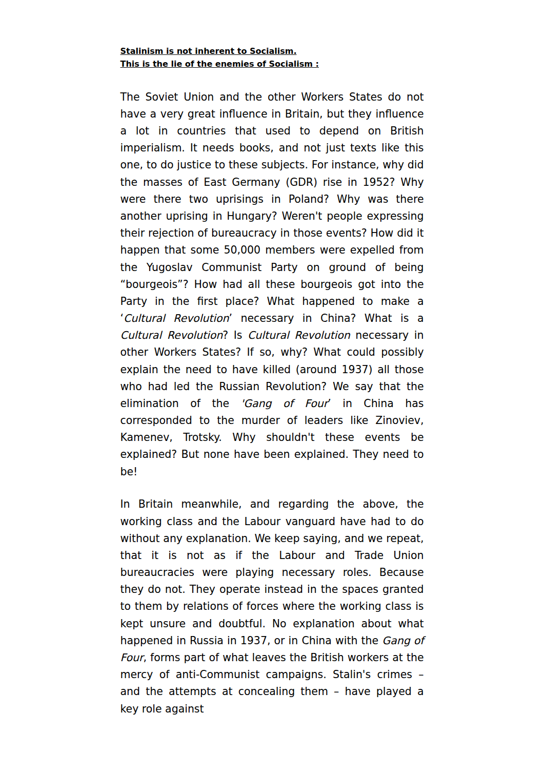Stalinism is not inherent to Socialism. This is the lie of the enemies of Socialism :
The Soviet Union and the other Workers States do not have a very great influence in Britain, but they influence a lot in countries that used to depend on British imperialism. It needs books, and not just texts like this one, to do justice to these subjects. For instance, why did the masses of East Germany (GDR) rise in 1952? Why were there two uprisings in Poland? Why was there another uprising in Hungary? Weren't people expressing their rejection of bureaucracy in those events? How did it happen that some 50,000 members were expelled from the Yugoslav Communist Party on ground of being “bourgeois”? How had all these bourgeois got into the Party in the first place? What happened to make a ‘Cultural Revolution’ necessary in China? What is a Cultural Revolution? Is Cultural Revolution necessary in other Workers States? If so, why? What could possibly explain the need to have killed (around 1937) all those who had led the Russian Revolution? We say that the elimination of the 'Gang of Four’ in China has corresponded to the murder of leaders like Zinoviev, Kamenev, Trotsky. Why shouldn't these events be explained? But none have been explained. They need to be!
In Britain meanwhile, and regarding the above, the working class and the Labour vanguard have had to do without any explanation. We keep saying, and we repeat, that it is not as if the Labour and Trade Union bureaucracies were playing necessary roles. Because they do not. They operate instead in the spaces granted to them by relations of forces where the working class is kept unsure and doubtful. No explanation about what happened in Russia in 1937, or in China with the Gang of Four, forms part of what leaves the British workers at the mercy of anti-Communist campaigns. Stalin's crimes – and the attempts at concealing them – have played a key role against